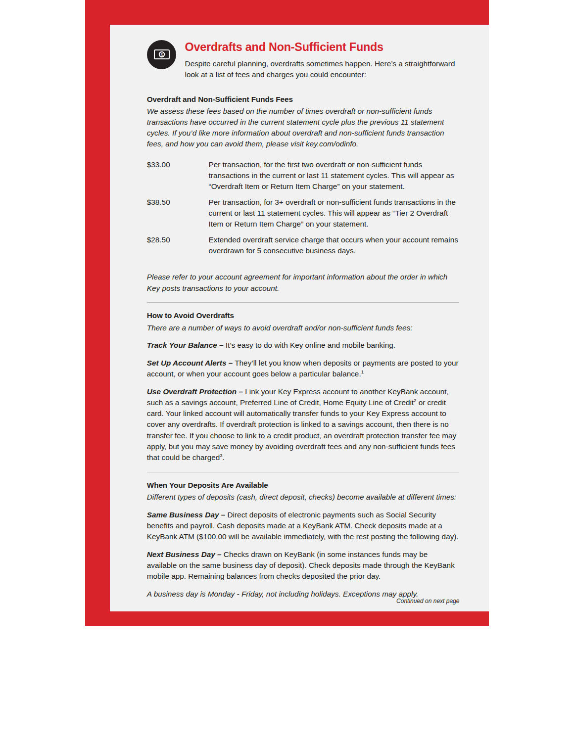$
Overdrafts and Non-Sufficient Funds
Despite careful planning, overdrafts sometimes happen. Here’s a straightforward look at a list of fees and charges you could encounter:
Overdraft and Non-Sufficient Funds Fees
We assess these fees based on the number of times overdraft or non-sufficient funds transactions have occurred in the current statement cycle plus the previous 11 statement cycles. If you’d like more information about overdraft and non-sufficient funds transaction fees, and how you can avoid them, please visit key.com/odinfo.
| $33.00 | Per transaction, for the first two overdraft or non-sufficient funds transactions in the current or last 11 statement cycles. This will appear as “Overdraft Item or Return Item Charge” on your statement. |
| $38.50 | Per transaction, for 3+ overdraft or non-sufficient funds transactions in the current or last 11 statement cycles. This will appear as “Tier 2 Overdraft Item or Return Item Charge” on your statement. |
| $28.50 | Extended overdraft service charge that occurs when your account remains overdrawn for 5 consecutive business days. |
Please refer to your account agreement for important information about the order in which Key posts transactions to your account.
How to Avoid Overdrafts
There are a number of ways to avoid overdraft and/or non-sufficient funds fees:
Track Your Balance – It’s easy to do with Key online and mobile banking.
Set Up Account Alerts – They’ll let you know when deposits or payments are posted to your account, or when your account goes below a particular balance.1
Use Overdraft Protection – Link your Key Express account to another KeyBank account, such as a savings account, Preferred Line of Credit, Home Equity Line of Credit2 or credit card. Your linked account will automatically transfer funds to your Key Express account to cover any overdrafts. If overdraft protection is linked to a savings account, then there is no transfer fee. If you choose to link to a credit product, an overdraft protection transfer fee may apply, but you may save money by avoiding overdraft fees and any non-sufficient funds fees that could be charged3.
When Your Deposits Are Available
Different types of deposits (cash, direct deposit, checks) become available at different times:
Same Business Day – Direct deposits of electronic payments such as Social Security benefits and payroll. Cash deposits made at a KeyBank ATM. Check deposits made at a KeyBank ATM ($100.00 will be available immediately, with the rest posting the following day).
Next Business Day – Checks drawn on KeyBank (in some instances funds may be available on the same business day of deposit). Check deposits made through the KeyBank mobile app. Remaining balances from checks deposited the prior day.
A business day is Monday - Friday, not including holidays. Exceptions may apply.
Continued on next page